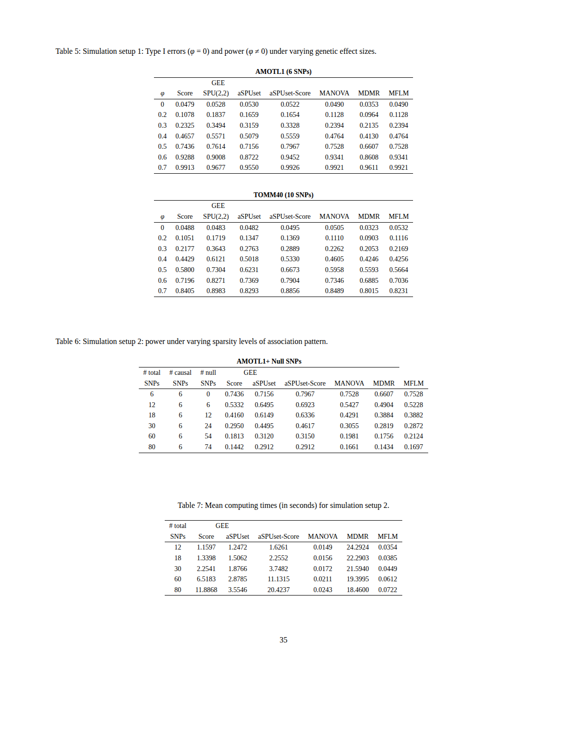Table 5: Simulation setup 1: Type I errors (φ = 0) and power (φ ≠ 0) under varying genetic effect sizes.
| AMOTL1 (6 SNPs) |
| | GEE | | | | |
| φ | Score | SPU(2,2) | aSPUset | aSPUset-Score | MANOVA | MDMR | MFLM |
| 0 | 0.0479 | 0.0528 | 0.0530 | 0.0522 | 0.0490 | 0.0353 | 0.0490 |
| 0.2 | 0.1078 | 0.1837 | 0.1659 | 0.1654 | 0.1128 | 0.0964 | 0.1128 |
| 0.3 | 0.2325 | 0.3494 | 0.3159 | 0.3328 | 0.2394 | 0.2135 | 0.2394 |
| 0.4 | 0.4657 | 0.5571 | 0.5079 | 0.5559 | 0.4764 | 0.4130 | 0.4764 |
| 0.5 | 0.7436 | 0.7614 | 0.7156 | 0.7967 | 0.7528 | 0.6607 | 0.7528 |
| 0.6 | 0.9288 | 0.9008 | 0.8722 | 0.9452 | 0.9341 | 0.8608 | 0.9341 |
| 0.7 | 0.9913 | 0.9677 | 0.9550 | 0.9926 | 0.9921 | 0.9611 | 0.9921 |
| TOMM40 (10 SNPs) |
| | GEE | | | | |
| φ | Score | SPU(2,2) | aSPUset | aSPUset-Score | MANOVA | MDMR | MFLM |
| 0 | 0.0488 | 0.0483 | 0.0482 | 0.0495 | 0.0505 | 0.0323 | 0.0532 |
| 0.2 | 0.1051 | 0.1719 | 0.1347 | 0.1369 | 0.1110 | 0.0903 | 0.1116 |
| 0.3 | 0.2177 | 0.3643 | 0.2763 | 0.2889 | 0.2262 | 0.2053 | 0.2169 |
| 0.4 | 0.4429 | 0.6121 | 0.5018 | 0.5330 | 0.4605 | 0.4246 | 0.4256 |
| 0.5 | 0.5800 | 0.7304 | 0.6231 | 0.6673 | 0.5958 | 0.5593 | 0.5664 |
| 0.6 | 0.7196 | 0.8271 | 0.7369 | 0.7904 | 0.7346 | 0.6885 | 0.7036 |
| 0.7 | 0.8405 | 0.8983 | 0.8293 | 0.8856 | 0.8489 | 0.8015 | 0.8231 |
Table 6: Simulation setup 2: power under varying sparsity levels of association pattern.
| AMOTL1 + Null SNPs |
| # total | # causal | # null | GEE | | | |
| SNPs | SNPs | SNPs | Score | aSPUset | aSPUset-Score | MANOVA | MDMR | MFLM |
| 6 | 6 | 0 | 0.7436 | 0.7156 | 0.7967 | 0.7528 | 0.6607 | 0.7528 |
| 12 | 6 | 6 | 0.5332 | 0.6495 | 0.6923 | 0.5427 | 0.4904 | 0.5228 |
| 18 | 6 | 12 | 0.4160 | 0.6149 | 0.6336 | 0.4291 | 0.3884 | 0.3882 |
| 30 | 6 | 24 | 0.2950 | 0.4495 | 0.4617 | 0.3055 | 0.2819 | 0.2872 |
| 60 | 6 | 54 | 0.1813 | 0.3120 | 0.3150 | 0.1981 | 0.1756 | 0.2124 |
| 80 | 6 | 74 | 0.1442 | 0.2912 | 0.2912 | 0.1661 | 0.1434 | 0.1697 |
Table 7: Mean computing times (in seconds) for simulation setup 2.
| # total | GEE | | | | |
| SNPs | Score | aSPUset | aSPUset-Score | MANOVA | MDMR | MFLM |
| 12 | 1.1597 | 1.2472 | 1.6261 | 0.0149 | 24.2924 | 0.0354 |
| 18 | 1.3398 | 1.5062 | 2.2552 | 0.0156 | 22.2903 | 0.0385 |
| 30 | 2.2541 | 1.8766 | 3.7482 | 0.0172 | 21.5940 | 0.0449 |
| 60 | 6.5183 | 2.8785 | 11.1315 | 0.0211 | 19.3995 | 0.0612 |
| 80 | 11.8868 | 3.5546 | 20.4237 | 0.0243 | 18.4600 | 0.0722 |
35